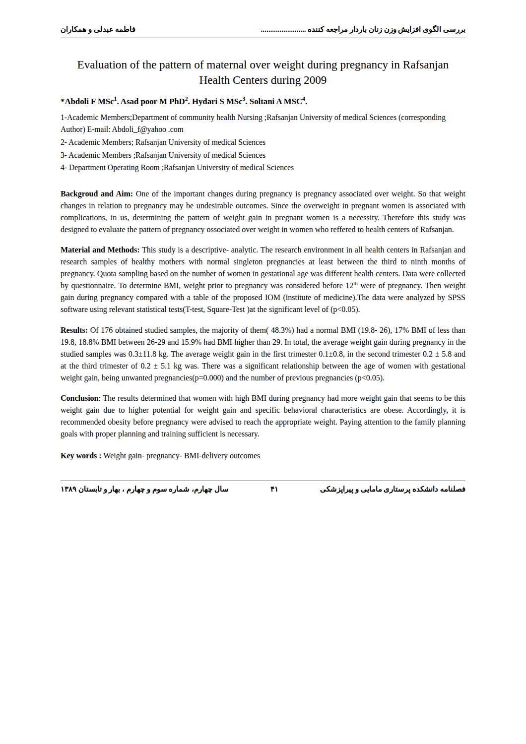بررسی الگوی افزایش وزن زنان باردار مراجعه کننده ........................ فاطمه عبدلی و همکاران
Evaluation of the pattern of maternal over weight during pregnancy in Rafsanjan Health Centers during 2009
*Abdoli F MSc1. Asad poor M PhD2. Hydari S MSc3. Soltani A MSC4.
1-Academic Members;Department of community health Nursing ;Rafsanjan University of medical Sciences (corresponding Author) E-mail: Abdoli_f@yahoo .com
2- Academic Members; Rafsanjan University of medical Sciences
3- Academic Members ;Rafsanjan University of medical Sciences
4- Department Operating Room ;Rafsanjan University of medical Sciences
Backgroud and Aim: One of the important changes during pregnancy is pregnancy associated over weight. So that weight changes in relation to pregnancy may be undesirable outcomes. Since the overweight in pregnant women is associated with complications, in us, determining the pattern of weight gain in pregnant women is a necessity. Therefore this study was designed to evaluate the pattern of pregnancy ossociated over weight in women who reffered to health centers of Rafsanjan.
Material and Methods: This study is a descriptive- analytic. The research environment in all health centers in Rafsanjan and research samples of healthy mothers with normal singleton pregnancies at least between the third to ninth months of pregnancy. Quota sampling based on the number of women in gestational age was different health centers. Data were collected by questionnaire. To determine BMI, weight prior to pregnancy was considered before 12th were of pregnancy. Then weight gain during pregnancy compared with a table of the proposed IOM (institute of medicine).The data were analyzed by SPSS software using relevant statistical tests(T-test, Square-Test )at the significant level of (p<0.05).
Results: Of 176 obtained studied samples, the majority of them( 48.3%) had a normal BMI (19.8- 26), 17% BMI of less than 19.8, 18.8% BMI between 26-29 and 15.9% had BMI higher than 29. In total, the average weight gain during pregnancy in the studied samples was 0.3±11.8 kg. The average weight gain in the first trimester 0.1±0.8, in the second trimester 0.2 ± 5.8 and at the third trimester of 0.2 ± 5.1 kg was. There was a significant relationship between the age of women with gestational weight gain, being unwanted pregnancies(p=0.000) and the number of previous pregnancies (p<0.05).
Conclusion: The results determined that women with high BMI during pregnancy had more weight gain that seems to be this weight gain due to higher potential for weight gain and specific behavioral characteristics are obese. Accordingly, it is recommended obesity before pregnancy were advised to reach the appropriate weight. Paying attention to the family planning goals with proper planning and training sufficient is necessary.
Key words : Weight gain- pregnancy- BMI-delivery outcomes
فصلنامه دانشکده پرستاری مامایی و پیراپزشکی ۴۱ سال چهارم، شماره سوم و چهارم ، بهار و تابستان ۱۳۸۹